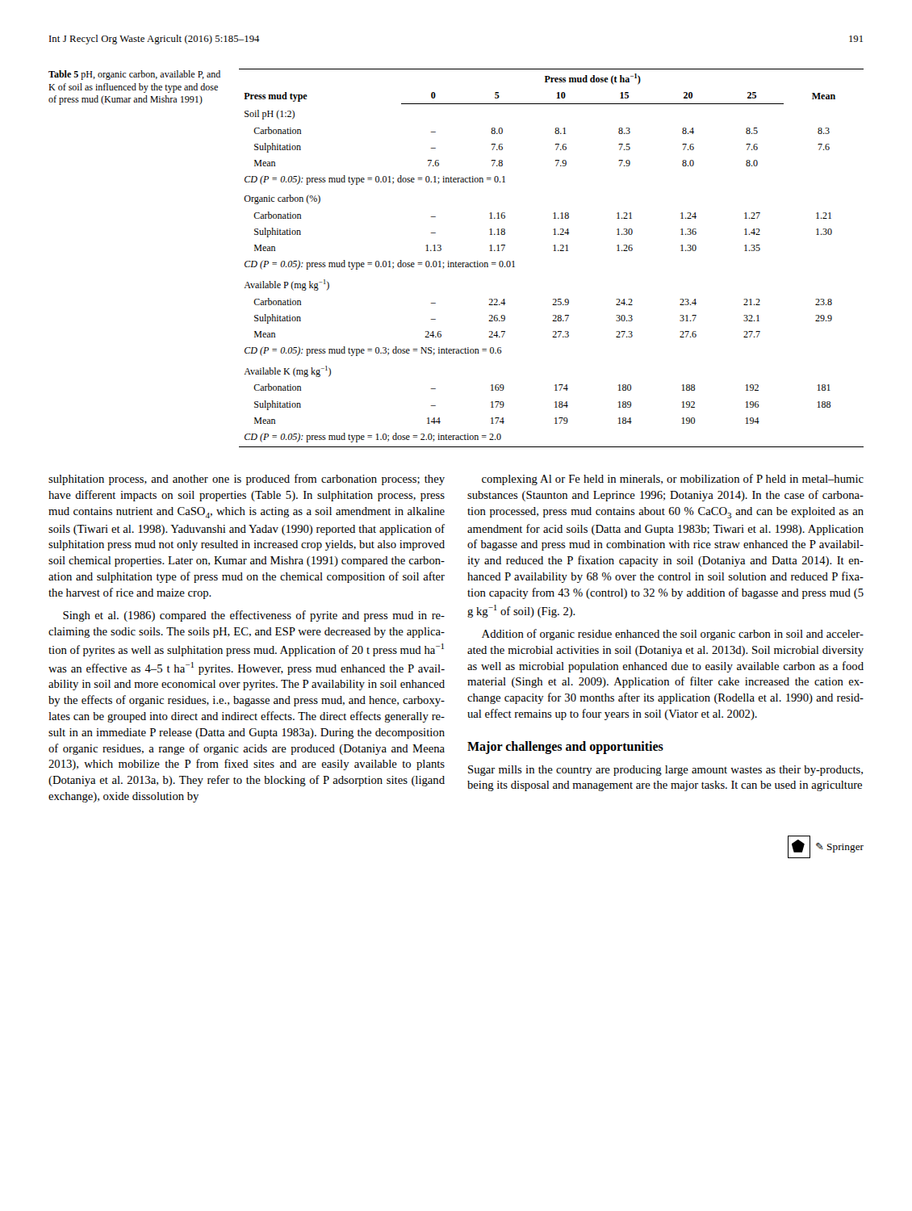Int J Recycl Org Waste Agricult (2016) 5:185–194 191
Table 5 pH, organic carbon, available P, and K of soil as influenced by the type and dose of press mud (Kumar and Mishra 1991)
| Press mud type | Press mud dose (t ha −1 ) | Mean |
| --- | --- | --- |
| 0 | 5 | 10 | 15 | 20 | 25 |
| Soil pH (1:2) |
| Carbonation | – | 8.0 | 8.1 | 8.3 | 8.4 | 8.5 | 8.3 |
| Sulphitation | – | 7.6 | 7.6 | 7.5 | 7.6 | 7.6 | 7.6 |
| Mean | 7.6 | 7.8 | 7.9 | 7.9 | 8.0 | 8.0 | |
| CD ( P = 0.05): press mud type = 0.01; dose = 0.1; interaction = 0.1 |
| Organic carbon (%) |
| Carbonation | – | 1.16 | 1.18 | 1.21 | 1.24 | 1.27 | 1.21 |
| Sulphitation | – | 1.18 | 1.24 | 1.30 | 1.36 | 1.42 | 1.30 |
| Mean | 1.13 | 1.17 | 1.21 | 1.26 | 1.30 | 1.35 | |
| CD ( P = 0.05): press mud type = 0.01; dose = 0.01; interaction = 0.01 |
| Available P (mg kg −1 ) |
| Carbonation | – | 22.4 | 25.9 | 24.2 | 23.4 | 21.2 | 23.8 |
| Sulphitation | – | 26.9 | 28.7 | 30.3 | 31.7 | 32.1 | 29.9 |
| Mean | 24.6 | 24.7 | 27.3 | 27.3 | 27.6 | 27.7 | |
| CD ( P = 0.05): press mud type = 0.3; dose = NS; interaction = 0.6 |
| Available K (mg kg −1 ) |
| Carbonation | – | 169 | 174 | 180 | 188 | 192 | 181 |
| Sulphitation | – | 179 | 184 | 189 | 192 | 196 | 188 |
| Mean | 144 | 174 | 179 | 184 | 190 | 194 | |
| CD ( P = 0.05): press mud type = 1.0; dose = 2.0; interaction = 2.0 |
sulphitation process, and another one is produced from carbonation process; they have different impacts on soil properties (Table 5). In sulphitation process, press mud contains nutrient and CaSO4, which is acting as a soil amendment in alkaline soils (Tiwari et al. 1998). Yaduvanshi and Yadav (1990) reported that application of sulphitation press mud not only resulted in increased crop yields, but also improved soil chemical properties. Later on, Kumar and Mishra (1991) compared the carbonation and sulphitation type of press mud on the chemical composition of soil after the harvest of rice and maize crop.
Singh et al. (1986) compared the effectiveness of pyrite and press mud in reclaiming the sodic soils. The soils pH, EC, and ESP were decreased by the application of pyrites as well as sulphitation press mud. Application of 20 t press mud ha−1 was an effective as 4–5 t ha−1 pyrites. However, press mud enhanced the P availability in soil and more economical over pyrites. The P availability in soil enhanced by the effects of organic residues, i.e., bagasse and press mud, and hence, carboxylates can be grouped into direct and indirect effects. The direct effects generally result in an immediate P release (Datta and Gupta 1983a). During the decomposition of organic residues, a range of organic acids are produced (Dotaniya and Meena 2013), which mobilize the P from fixed sites and are easily available to plants (Dotaniya et al. 2013a, b). They refer to the blocking of P adsorption sites (ligand exchange), oxide dissolution by
complexing Al or Fe held in minerals, or mobilization of P held in metal–humic substances (Staunton and Leprince 1996; Dotaniya 2014). In the case of carbonation processed, press mud contains about 60 % CaCO3 and can be exploited as an amendment for acid soils (Datta and Gupta 1983b; Tiwari et al. 1998). Application of bagasse and press mud in combination with rice straw enhanced the P availability and reduced the P fixation capacity in soil (Dotaniya and Datta 2014). It enhanced P availability by 68 % over the control in soil solution and reduced P fixation capacity from 43 % (control) to 32 % by addition of bagasse and press mud (5 g kg−1 of soil) (Fig. 2).
Addition of organic residue enhanced the soil organic carbon in soil and accelerated the microbial activities in soil (Dotaniya et al. 2013d). Soil microbial diversity as well as microbial population enhanced due to easily available carbon as a food material (Singh et al. 2009). Application of filter cake increased the cation exchange capacity for 30 months after its application (Rodella et al. 1990) and residual effect remains up to four years in soil (Viator et al. 2002).
Major challenges and opportunities
Sugar mills in the country are producing large amount wastes as their by-products, being its disposal and management are the major tasks. It can be used in agriculture
✎ Springer